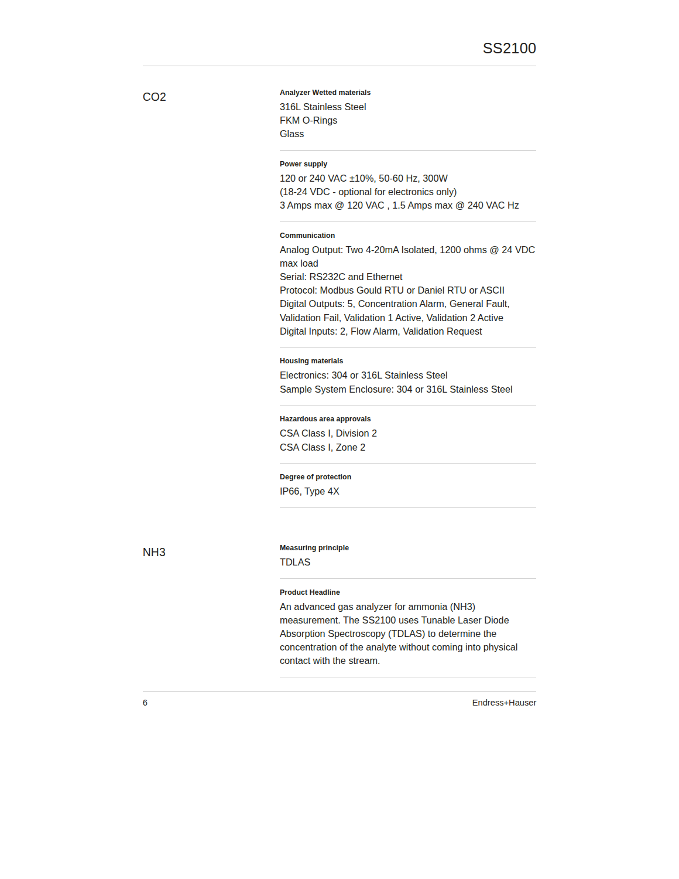SS2100
CO2
Analyzer Wetted materials
316L Stainless Steel FKM O-Rings Glass
Power supply
120 or 240 VAC ±10%, 50-60 Hz, 300W(18-24 VDC - optional for electronics only) 3 Amps max @ 120 VAC , 1.5 Amps max @ 240 VAC Hz
Communication
Analog Output: Two 4-20mA Isolated, 1200 ohms @ 24 VDC max load Serial: RS232C and Ethernet Protocol: Modbus Gould RTU or Daniel RTU or ASCII Digital Outputs: 5, Concentration Alarm, General Fault, Validation Fail, Validation 1 Active, Validation 2 Active Digital Inputs: 2, Flow Alarm, Validation Request
Housing materials
Electronics: 304 or 316L Stainless Steel Sample System Enclosure: 304 or 316L Stainless Steel
Hazardous area approvals
CSA Class I, Division 2 CSA Class I, Zone 2
Degree of protection
IP66, Type 4X
NH3
Measuring principle
TDLAS
Product Headline
An advanced gas analyzer for ammonia (NH3) measurement. The SS2100 uses Tunable Laser Diode Absorption Spectroscopy (TDLAS) to determine the concentration of the analyte without coming into physical contact with the stream.
6 Endress+Hauser